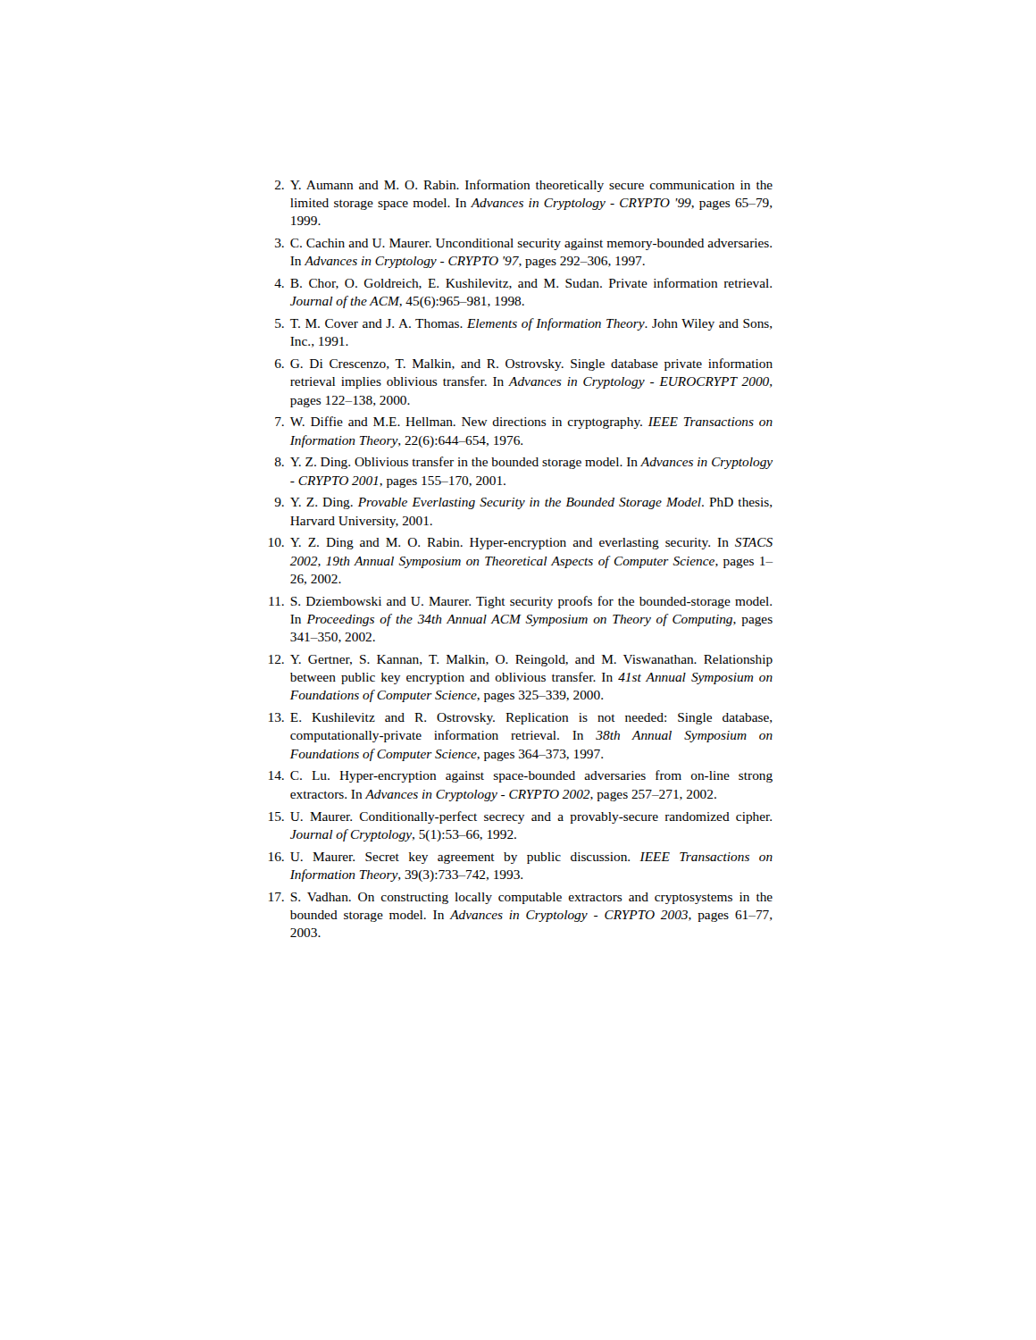2. Y. Aumann and M. O. Rabin. Information theoretically secure communication in the limited storage space model. In Advances in Cryptology - CRYPTO '99, pages 65–79, 1999.
3. C. Cachin and U. Maurer. Unconditional security against memory-bounded adversaries. In Advances in Cryptology - CRYPTO '97, pages 292–306, 1997.
4. B. Chor, O. Goldreich, E. Kushilevitz, and M. Sudan. Private information retrieval. Journal of the ACM, 45(6):965–981, 1998.
5. T. M. Cover and J. A. Thomas. Elements of Information Theory. John Wiley and Sons, Inc., 1991.
6. G. Di Crescenzo, T. Malkin, and R. Ostrovsky. Single database private information retrieval implies oblivious transfer. In Advances in Cryptology - EUROCRYPT 2000, pages 122–138, 2000.
7. W. Diffie and M.E. Hellman. New directions in cryptography. IEEE Transactions on Information Theory, 22(6):644–654, 1976.
8. Y. Z. Ding. Oblivious transfer in the bounded storage model. In Advances in Cryptology - CRYPTO 2001, pages 155–170, 2001.
9. Y. Z. Ding. Provable Everlasting Security in the Bounded Storage Model. PhD thesis, Harvard University, 2001.
10. Y. Z. Ding and M. O. Rabin. Hyper-encryption and everlasting security. In STACS 2002, 19th Annual Symposium on Theoretical Aspects of Computer Science, pages 1–26, 2002.
11. S. Dziembowski and U. Maurer. Tight security proofs for the bounded-storage model. In Proceedings of the 34th Annual ACM Symposium on Theory of Computing, pages 341–350, 2002.
12. Y. Gertner, S. Kannan, T. Malkin, O. Reingold, and M. Viswanathan. Relationship between public key encryption and oblivious transfer. In 41st Annual Symposium on Foundations of Computer Science, pages 325–339, 2000.
13. E. Kushilevitz and R. Ostrovsky. Replication is not needed: Single database, computationally-private information retrieval. In 38th Annual Symposium on Foundations of Computer Science, pages 364–373, 1997.
14. C. Lu. Hyper-encryption against space-bounded adversaries from on-line strong extractors. In Advances in Cryptology - CRYPTO 2002, pages 257–271, 2002.
15. U. Maurer. Conditionally-perfect secrecy and a provably-secure randomized cipher. Journal of Cryptology, 5(1):53–66, 1992.
16. U. Maurer. Secret key agreement by public discussion. IEEE Transactions on Information Theory, 39(3):733–742, 1993.
17. S. Vadhan. On constructing locally computable extractors and cryptosystems in the bounded storage model. In Advances in Cryptology - CRYPTO 2003, pages 61–77, 2003.